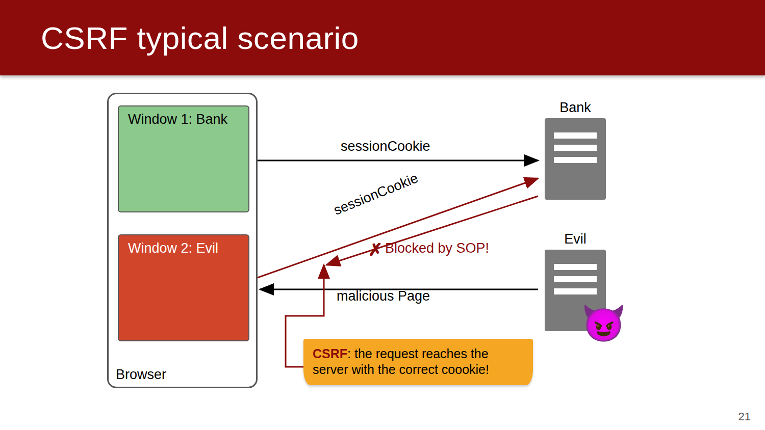CSRF typical scenario
Window 1: Bank
Window 2: Evil
Browser
Bank
Evil
😈
sessionCookie
sessionCookie
malicious Page
✗
Blocked by SOP!
CSRF: the request reaches the server with the correct coookie!
21